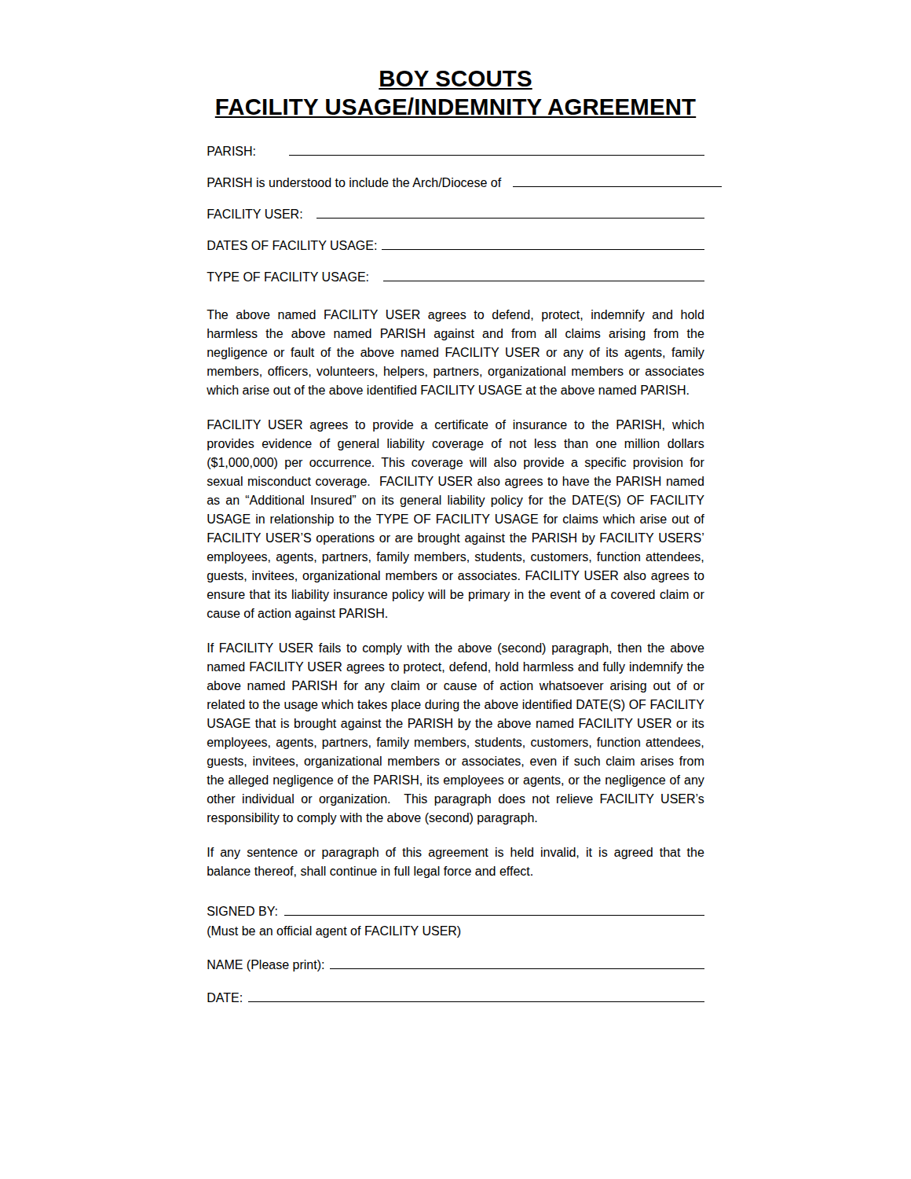BOY SCOUTS FACILITY USAGE/INDEMNITY AGREEMENT
PARISH:
PARISH is understood to include the Arch/Diocese of
FACILITY USER:
DATES OF FACILITY USAGE:
TYPE OF FACILITY USAGE:
The above named FACILITY USER agrees to defend, protect, indemnify and hold harmless the above named PARISH against and from all claims arising from the negligence or fault of the above named FACILITY USER or any of its agents, family members, officers, volunteers, helpers, partners, organizational members or associates which arise out of the above identified FACILITY USAGE at the above named PARISH.
FACILITY USER agrees to provide a certificate of insurance to the PARISH, which provides evidence of general liability coverage of not less than one million dollars ($1,000,000) per occurrence. This coverage will also provide a specific provision for sexual misconduct coverage. FACILITY USER also agrees to have the PARISH named as an “Additional Insured” on its general liability policy for the DATE(S) OF FACILITY USAGE in relationship to the TYPE OF FACILITY USAGE for claims which arise out of FACILITY USER’S operations or are brought against the PARISH by FACILITY USERS’ employees, agents, partners, family members, students, customers, function attendees, guests, invitees, organizational members or associates. FACILITY USER also agrees to ensure that its liability insurance policy will be primary in the event of a covered claim or cause of action against PARISH.
If FACILITY USER fails to comply with the above (second) paragraph, then the above named FACILITY USER agrees to protect, defend, hold harmless and fully indemnify the above named PARISH for any claim or cause of action whatsoever arising out of or related to the usage which takes place during the above identified DATE(S) OF FACILITY USAGE that is brought against the PARISH by the above named FACILITY USER or its employees, agents, partners, family members, students, customers, function attendees, guests, invitees, organizational members or associates, even if such claim arises from the alleged negligence of the PARISH, its employees or agents, or the negligence of any other individual or organization. This paragraph does not relieve FACILITY USER’s responsibility to comply with the above (second) paragraph.
If any sentence or paragraph of this agreement is held invalid, it is agreed that the balance thereof, shall continue in full legal force and effect.
SIGNED BY:
(Must be an official agent of FACILITY USER)
NAME (Please print):
DATE: